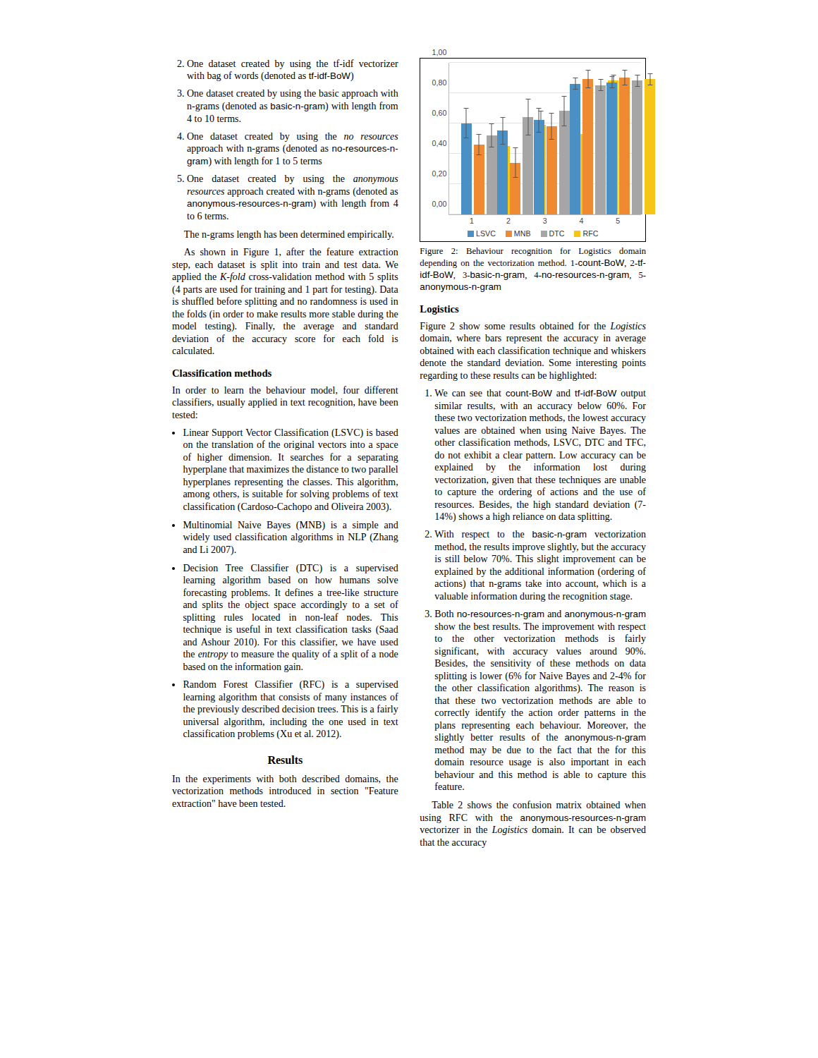One dataset created by using the tf-idf vectorizer with bag of words (denoted as tf-idf-BoW)
One dataset created by using the basic approach with n-grams (denoted as basic-n-gram) with length from 4 to 10 terms.
One dataset created by using the no resources approach with n-grams (denoted as no-resources-n-gram) with length for 1 to 5 terms
One dataset created by using the anonymous resources approach created with n-grams (denoted as anonymous-resources-n-gram) with length from 4 to 6 terms.
The n-grams length has been determined empirically.
As shown in Figure 1, after the feature extraction step, each dataset is split into train and test data. We applied the K-fold cross-validation method with 5 splits (4 parts are used for training and 1 part for testing). Data is shuffled before splitting and no randomness is used in the folds (in order to make results more stable during the model testing). Finally, the average and standard deviation of the accuracy score for each fold is calculated.
Classification methods
In order to learn the behaviour model, four different classifiers, usually applied in text recognition, have been tested:
Linear Support Vector Classification (LSVC) is based on the translation of the original vectors into a space of higher dimension. It searches for a separating hyperplane that maximizes the distance to two parallel hyperplanes representing the classes. This algorithm, among others, is suitable for solving problems of text classification (Cardoso-Cachopo and Oliveira 2003).
Multinomial Naive Bayes (MNB) is a simple and widely used classification algorithms in NLP (Zhang and Li 2007).
Decision Tree Classifier (DTC) is a supervised learning algorithm based on how humans solve forecasting problems. It defines a tree-like structure and splits the object space accordingly to a set of splitting rules located in non-leaf nodes. This technique is useful in text classification tasks (Saad and Ashour 2010). For this classifier, we have used the entropy to measure the quality of a split of a node based on the information gain.
Random Forest Classifier (RFC) is a supervised learning algorithm that consists of many instances of the previously described decision trees. This is a fairly universal algorithm, including the one used in text classification problems (Xu et al. 2012).
Results
In the experiments with both described domains, the vectorization methods introduced in section "Feature extraction" have been tested.
0,00
0,20
0,40
0,60
0,80
1,00
1
2
3
4
5
LSVC MNB DTC RFC
Figure 2: Behaviour recognition for Logistics domain depending on the vectorization method. 1-count-BoW, 2-tf-idf-BoW, 3-basic-n-gram, 4-no-resources-n-gram, 5-anonymous-n-gram
Logistics
Figure 2 show some results obtained for the Logistics domain, where bars represent the accuracy in average obtained with each classification technique and whiskers denote the standard deviation. Some interesting points regarding to these results can be highlighted:
We can see that count-BoW and tf-idf-BoW output similar results, with an accuracy below 60%. For these two vectorization methods, the lowest accuracy values are obtained when using Naive Bayes. The other classification methods, LSVC, DTC and TFC, do not exhibit a clear pattern. Low accuracy can be explained by the information lost during vectorization, given that these techniques are unable to capture the ordering of actions and the use of resources. Besides, the high standard deviation (7-14%) shows a high reliance on data splitting.
With respect to the basic-n-gram vectorization method, the results improve slightly, but the accuracy is still below 70%. This slight improvement can be explained by the additional information (ordering of actions) that n-grams take into account, which is a valuable information during the recognition stage.
Both no-resources-n-gram and anonymous-n-gram show the best results. The improvement with respect to the other vectorization methods is fairly significant, with accuracy values around 90%. Besides, the sensitivity of these methods on data splitting is lower (6% for Naive Bayes and 2-4% for the other classification algorithms). The reason is that these two vectorization methods are able to correctly identify the action order patterns in the plans representing each behaviour. Moreover, the slightly better results of the anonymous-n-gram method may be due to the fact that the for this domain resource usage is also important in each behaviour and this method is able to capture this feature.
Table 2 shows the confusion matrix obtained when using RFC with the anonymous-resources-n-gram vectorizer in the Logistics domain. It can be observed that the accuracy